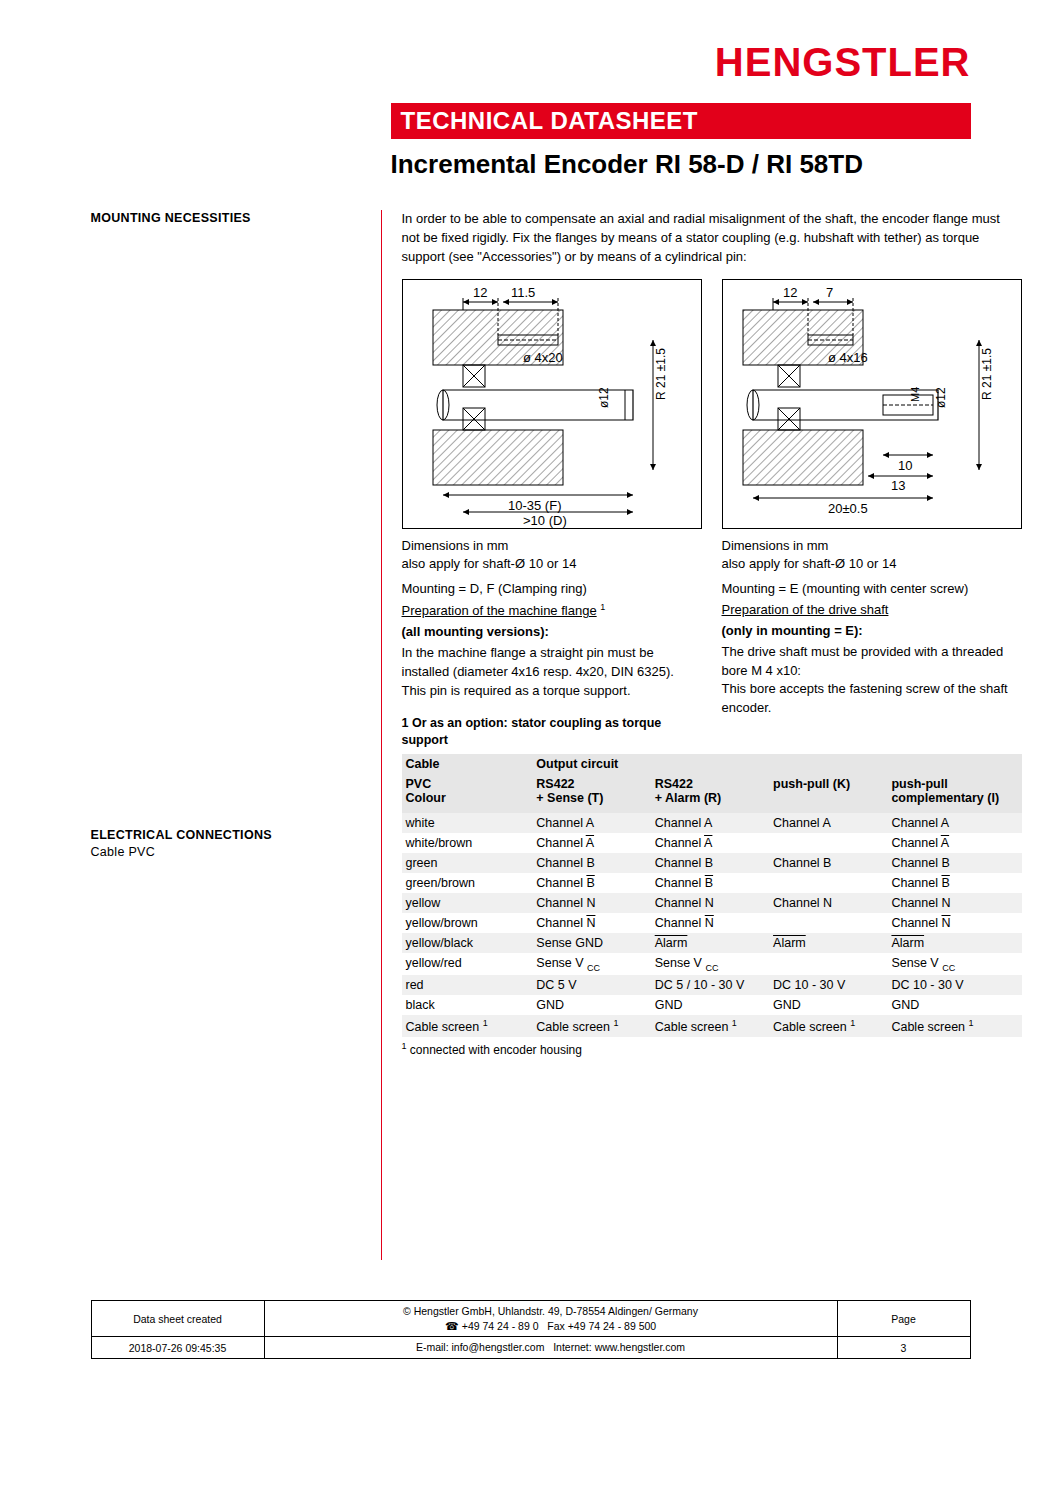HENGSTLER
TECHNICAL DATASHEET
Incremental Encoder RI 58-D / RI 58TD
MOUNTING NECESSITIES
ELECTRICAL CONNECTIONS
Cable PVC
In order to be able to compensate an axial and radial misalignment of the shaft, the encoder flange must not be fixed rigidly. Fix the flanges by means of a stator coupling (e.g. hubshaft with tether) as torque support (see "Accessories") or by means of a cylindrical pin:
12 11.5 ø 4x20 ø12 R 21 ±1.5 10-35 (F) >10 (D)
M4 12 7 ø 4x16 ø12 R 21 ±1.5 10 13 20±0.5
Dimensions in mm
also apply for shaft-Ø 10 or 14
Mounting = D, F (Clamping ring)
Preparation of the machine flange 1
(all mounting versions):
In the machine flange a straight pin must be installed (diameter 4x16 resp. 4x20, DIN 6325).
This pin is required as a torque support.
1 Or as an option: stator coupling as torque support
Dimensions in mm
also apply for shaft-Ø 10 or 14
Mounting = E (mounting with center screw)
Preparation of the drive shaft
(only in mounting = E):
The drive shaft must be provided with a threaded bore M 4 x10:
This bore accepts the fastening screw of the shaft encoder.
| Cable | Output circuit |
| --- | --- |
| PVC Colour | RS422 + Sense (T) | RS422 + Alarm (R) | push-pull (K) | push-pull complementary (I) |
| white | Channel A | Channel A | Channel A | Channel A |
| white/brown | Channel A | Channel A | | Channel A |
| green | Channel B | Channel B | Channel B | Channel B |
| green/brown | Channel B | Channel B | | Channel B |
| yellow | Channel N | Channel N | Channel N | Channel N |
| yellow/brown | Channel N | Channel N | | Channel N |
| yellow/black | Sense GND | Alarm | Alarm | Alarm |
| yellow/red | Sense V CC | Sense V CC | | Sense V CC |
| red | DC 5 V | DC 5 / 10 - 30 V | DC 10 - 30 V | DC 10 - 30 V |
| black | GND | GND | GND | GND |
| Cable screen 1 | Cable screen 1 | Cable screen 1 | Cable screen 1 | Cable screen 1 |
1 connected with encoder housing
| Data sheet created | © Hengstler GmbH, Uhlandstr. 49, D-78554 Aldingen/ Germany ☎ +49 74 24 - 89 0 Fax +49 74 24 - 89 500 | Page |
| 2018-07-26 09:45:35 | E-mail: info@hengstler.com Internet: www.hengstler.com | 3 |